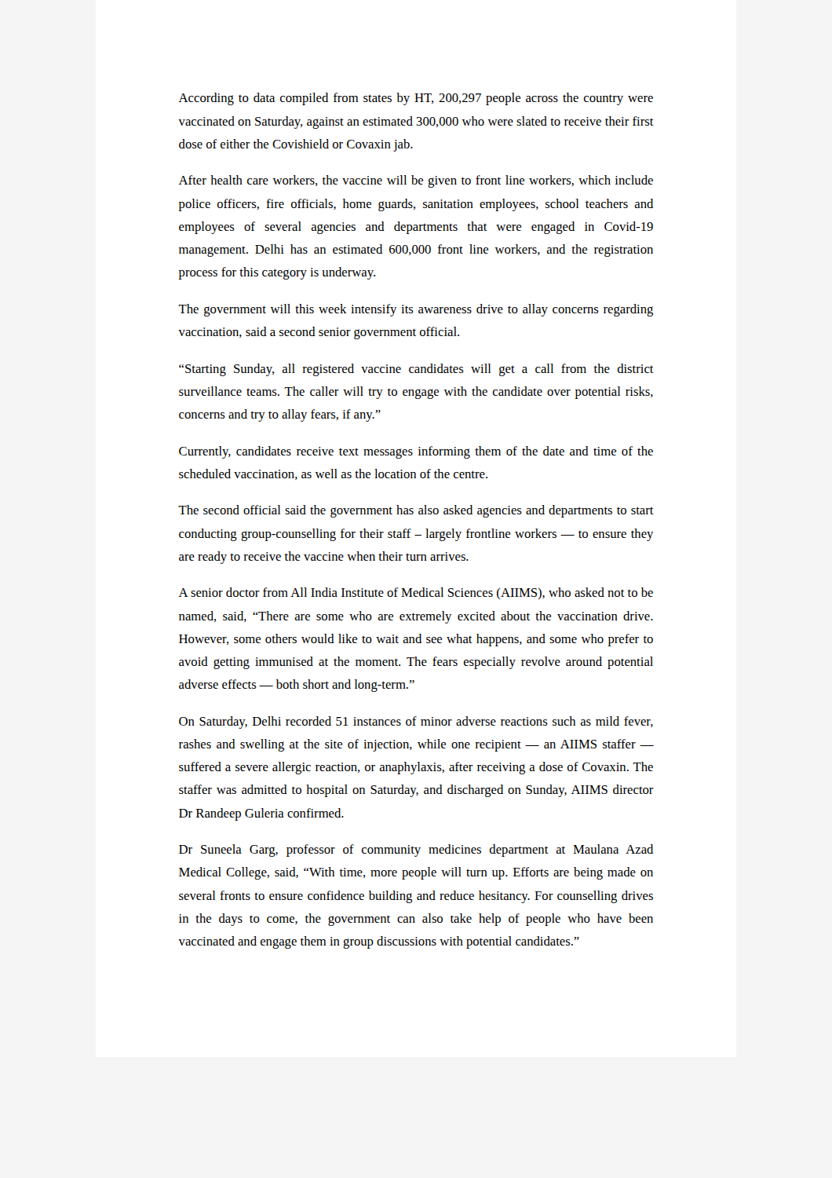According to data compiled from states by HT, 200,297 people across the country were vaccinated on Saturday, against an estimated 300,000 who were slated to receive their first dose of either the Covishield or Covaxin jab.
After health care workers, the vaccine will be given to front line workers, which include police officers, fire officials, home guards, sanitation employees, school teachers and employees of several agencies and departments that were engaged in Covid-19 management. Delhi has an estimated 600,000 front line workers, and the registration process for this category is underway.
The government will this week intensify its awareness drive to allay concerns regarding vaccination, said a second senior government official.
“Starting Sunday, all registered vaccine candidates will get a call from the district surveillance teams. The caller will try to engage with the candidate over potential risks, concerns and try to allay fears, if any.”
Currently, candidates receive text messages informing them of the date and time of the scheduled vaccination, as well as the location of the centre.
The second official said the government has also asked agencies and departments to start conducting group-counselling for their staff – largely frontline workers — to ensure they are ready to receive the vaccine when their turn arrives.
A senior doctor from All India Institute of Medical Sciences (AIIMS), who asked not to be named, said, “There are some who are extremely excited about the vaccination drive. However, some others would like to wait and see what happens, and some who prefer to avoid getting immunised at the moment. The fears especially revolve around potential adverse effects — both short and long-term.”
On Saturday, Delhi recorded 51 instances of minor adverse reactions such as mild fever, rashes and swelling at the site of injection, while one recipient — an AIIMS staffer — suffered a severe allergic reaction, or anaphylaxis, after receiving a dose of Covaxin. The staffer was admitted to hospital on Saturday, and discharged on Sunday, AIIMS director Dr Randeep Guleria confirmed.
Dr Suneela Garg, professor of community medicines department at Maulana Azad Medical College, said, “With time, more people will turn up. Efforts are being made on several fronts to ensure confidence building and reduce hesitancy. For counselling drives in the days to come, the government can also take help of people who have been vaccinated and engage them in group discussions with potential candidates.”